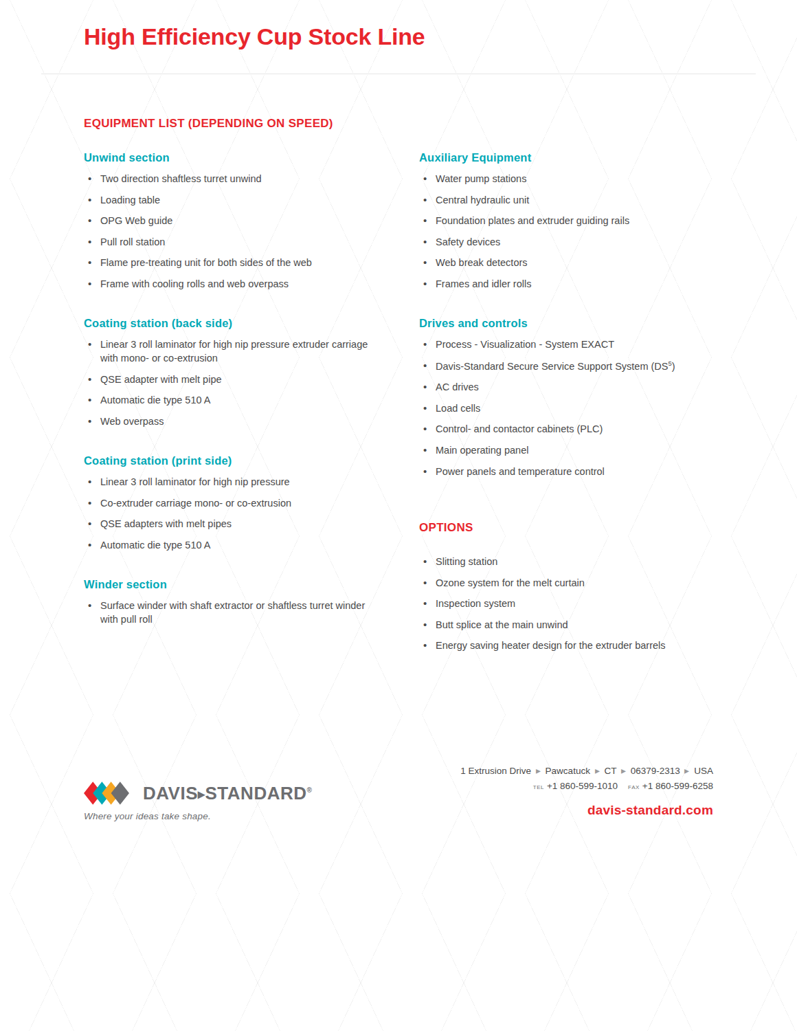High Efficiency Cup Stock Line
EQUIPMENT LIST (DEPENDING ON SPEED)
Unwind section
Two direction shaftless turret unwind
Loading table
OPG Web guide
Pull roll station
Flame pre-treating unit for both sides of the web
Frame with cooling rolls and web overpass
Coating station (back side)
Linear 3 roll laminator for high nip pressure extruder carriage with mono- or co-extrusion
QSE adapter with melt pipe
Automatic die type 510 A
Web overpass
Coating station (print side)
Linear 3 roll laminator for high nip pressure
Co-extruder carriage mono- or co-extrusion
QSE adapters with melt pipes
Automatic die type 510 A
Winder section
Surface winder with shaft extractor or shaftless turret winder with pull roll
Auxiliary Equipment
Water pump stations
Central hydraulic unit
Foundation plates and extruder guiding rails
Safety devices
Web break detectors
Frames and idler rolls
Drives and controls
Process - Visualization - System EXACT
Davis-Standard Secure Service Support System (DS5)
AC drives
Load cells
Control- and contactor cabinets (PLC)
Main operating panel
Power panels and temperature control
OPTIONS
Slitting station
Ozone system for the melt curtain
Inspection system
Butt splice at the main unwind
Energy saving heater design for the extruder barrels
DAVIS▸STANDARD®
Where your ideas take shape.
1 Extrusion Drive ▸ Pawcatuck ▸ CT ▸ 06379-2313 ▸ USA
tel +1 860-599-1010 fax +1 860-599-6258
davis-standard.com